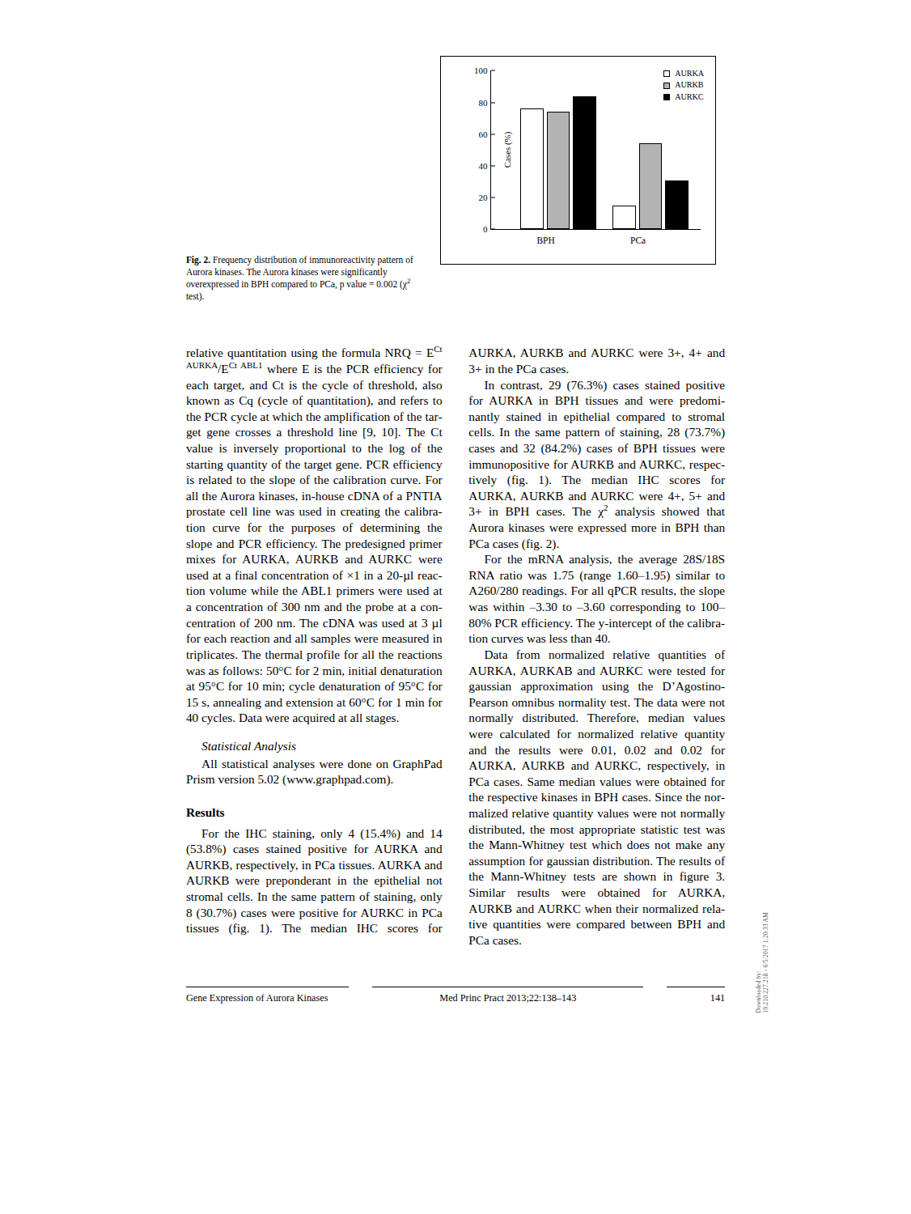Fig. 2. Frequency distribution of immunoreactivity pattern of Aurora kinases. The Aurora kinases were significantly overexpressed in BPH compared to PCa, p value = 0.002 (χ 2 test).
AURKA
AURKB
AURKC
Cases (%)
100
80
60
40
20
0
BPH
PCa
relative quantitation using the formula NRQ = ECt AURKA/ECt ABL1 where E is the PCR efficiency for each target, and Ct is the cycle of threshold, also known as Cq (cycle of quantitation), and refers to the PCR cycle at which the amplification of the target gene crosses a threshold line [9, 10]. The Ct value is inversely proportional to the log of the starting quantity of the target gene. PCR efficiency is related to the slope of the calibration curve. For all the Aurora kinases, in-house cDNA of a PNTIA prostate cell line was used in creating the calibration curve for the purposes of determining the slope and PCR efficiency. The predesigned primer mixes for AURKA, AURKB and AURKC were used at a final concentration of ×1 in a 20-µl reaction volume while the ABL1 primers were used at a concentration of 300 nm and the probe at a concentration of 200 nm. The cDNA was used at 3 µl for each reaction and all samples were measured in triplicates. The thermal profile for all the reactions was as follows: 50°C for 2 min, initial denaturation at 95°C for 10 min; cycle denaturation of 95°C for 15 s, annealing and extension at 60°C for 1 min for 40 cycles. Data were acquired at all stages.
Statistical Analysis
All statistical analyses were done on GraphPad Prism version 5.02 (www.graphpad.com).
Results
For the IHC staining, only 4 (15.4%) and 14 (53.8%) cases stained positive for AURKA and AURKB, respectively, in PCa tissues. AURKA and AURKB were preponderant in the epithelial not stromal cells. In the same pattern of staining, only 8 (30.7%) cases were positive for AURKC in PCa tissues (fig. 1). The median IHC scores for AURKA, AURKB and AURKC were 3+, 4+ and 3+ in the PCa cases.
In contrast, 29 (76.3%) cases stained positive for AURKA in BPH tissues and were predominantly stained in epithelial compared to stromal cells. In the same pattern of staining, 28 (73.7%) cases and 32 (84.2%) cases of BPH tissues were immunopositive for AURKB and AURKC, respectively (fig. 1). The median IHC scores for AURKA, AURKB and AURKC were 4+, 5+ and 3+ in BPH cases. The χ 2 analysis showed that Aurora kinases were expressed more in BPH than PCa cases (fig. 2).
For the mRNA analysis, the average 28S/18S RNA ratio was 1.75 (range 1.60–1.95) similar to A260/280 readings. For all qPCR results, the slope was within –3.30 to –3.60 corresponding to 100–80% PCR efficiency. The y-intercept of the calibration curves was less than 40.
Data from normalized relative quantities of AURKA, AURKAB and AURKC were tested for gaussian approximation using the D’Agostino-Pearson omnibus normality test. The data were not normally distributed. Therefore, median values were calculated for normalized relative quantity and the results were 0.01, 0.02 and 0.02 for AURKA, AURKB and AURKC, respectively, in PCa cases. Same median values were obtained for the respective kinases in BPH cases. Since the normalized relative quantity values were not normally distributed, the most appropriate statistic test was the Mann-Whitney test which does not make any assumption for gaussian distribution. The results of the Mann-Whitney tests are shown in figure 3. Similar results were obtained for AURKA, AURKB and AURKC when their normalized relative quantities were compared between BPH and PCa cases.
Gene Expression of Aurora Kinases
Med Princ Pract 2013;22:138–143
141
Downloaded by:
19.210.227.218 - 6/5/2017 1:20:33 AM